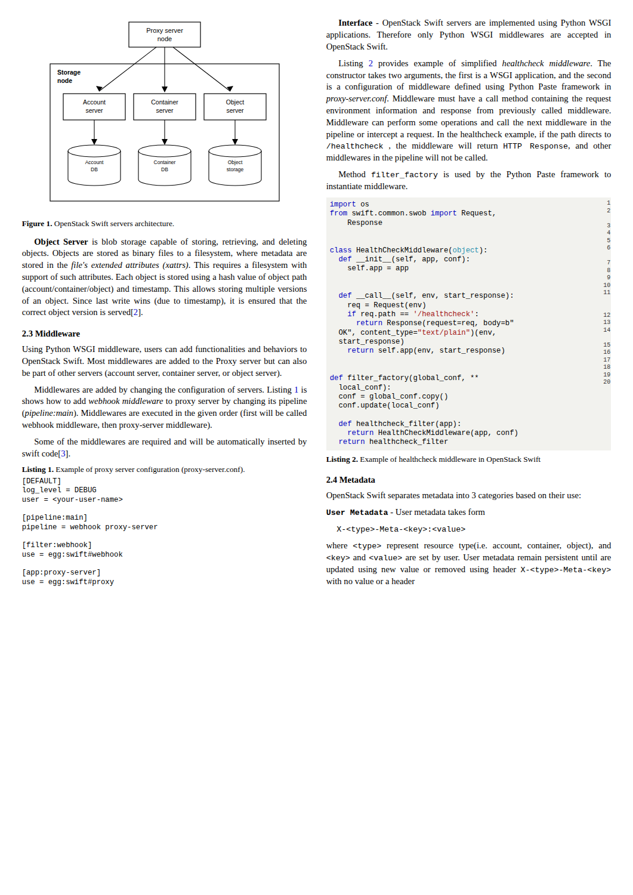Proxy server node Storage node Account server Container server Object server Account DB Container DB Object storage
Figure 1. OpenStack Swift servers architecture.
Object Server is blob storage capable of storing, retrieving, and deleting objects. Objects are stored as binary files to a filesystem, where metadata are stored in the file's extended attributes (xattrs). This requires a filesystem with support of such attributes. Each object is stored using a hash value of object path (account/container/object) and timestamp. This allows storing multiple versions of an object. Since last write wins (due to timestamp), it is ensured that the correct object version is served[2].
2.3 Middleware
Using Python WSGI middleware, users can add functionalities and behaviors to OpenStack Swift. Most middlewares are added to the Proxy server but can also be part of other servers (account server, container server, or object server).
Middlewares are added by changing the configuration of servers. Listing 1 is shows how to add webhook middleware to proxy server by changing its pipeline (pipeline:main). Middlewares are executed in the given order (first will be called webhook middleware, then proxy-server middleware).
Some of the middlewares are required and will be automatically inserted by swift code[3].
Listing 1. Example of proxy server configuration (proxy-server.conf).
[DEFAULT]
log_level = DEBUG
user = <your-user-name>

[pipeline:main]
pipeline = webhook proxy-server

[filter:webhook]
use = egg:swift#webhook

[app:proxy-server]
use = egg:swift#proxy
Interface - OpenStack Swift servers are implemented using Python WSGI applications. Therefore only Python WSGI middlewares are accepted in OpenStack Swift.
Listing 2 provides example of simplified healthcheck middleware. The constructor takes two arguments, the first is a WSGI application, and the second is a configuration of middleware defined using Python Paste framework in proxy-server.conf. Middleware must have a call method containing the request environment information and response from previously called middleware. Middleware can perform some operations and call the next middleware in the pipeline or intercept a request. In the healthcheck example, if the path directs to /healthcheck , the middleware will return HTTP Response, and other middlewares in the pipeline will not be called.
Method filter_factory is used by the Python Paste framework to instantiate middleware.
import os
from swift.common.swob import Request,
    Response


class HealthCheckMiddleware(object):
  def __init__(self, app, conf):
    self.app = app


  def __call__(self, env, start_response):
    req = Request(env)
    if req.path == '/healthcheck':
      return Response(request=req, body=b"
  OK", content_type="text/plain")(env,
  start_response)
    return self.app(env, start_response)


def filter_factory(global_conf, **
  local_conf):
  conf = global_conf.copy()
  conf.update(local_conf)

  def healthcheck_filter(app):
    return HealthCheckMiddleware(app, conf)
  return healthcheck_filter
1 2 3 4 5 6 7 8 9 10 11 12 13 14 15 16 17 18 19 20
Listing 2. Example of healthcheck middleware in OpenStack Swift
2.4 Metadata
OpenStack Swift separates metadata into 3 categories based on their use:
User Metadata - User metadata takes form
X-<type>-Meta-<key>:<value>
where <type> represent resource type(i.e. account, container, object), and <key> and <value> are set by user. User metadata remain persistent until are updated using new value or removed using header X-<type>-Meta-<key> with no value or a header